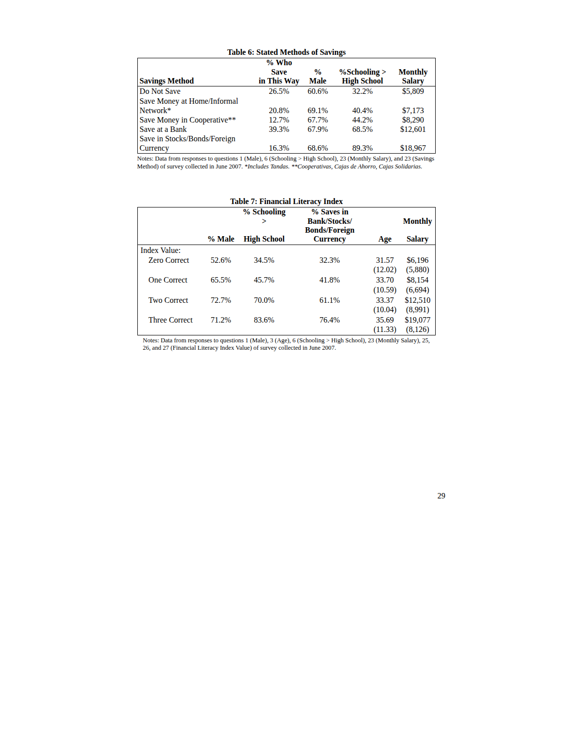Table 6: Stated Methods of Savings
| | % Who Save | % | %Schooling > | Monthly |
| --- | --- | --- | --- | --- |
| Savings Method | in This Way | Male | High School | Salary |
| Do Not Save | 26.5% | 60.6% | 32.2% | $5,809 |
| Save Money at Home/Informal Network* | 20.8% | 69.1% | 40.4% | $7,173 |
| Save Money in Cooperative** | 12.7% | 67.7% | 44.2% | $8,290 |
| Save at a Bank | 39.3% | 67.9% | 68.5% | $12,601 |
| Save in Stocks/Bonds/Foreign Currency | 16.3% | 68.6% | 89.3% | $18,967 |
Notes: Data from responses to questions 1 (Male), 6 (Schooling > High School), 23 (Monthly Salary), and 23 (Savings Method) of survey collected in June 2007. *Includes Tandas. **Cooperativas, Cajas de Ahorro, Cajas Solidarias.
Table 7: Financial Literacy Index
| | | % Schooling > | % Saves in Bank/Stocks/ | | Monthly |
| --- | --- | --- | --- | --- | --- |
| | % Male | High School | Bonds/Foreign Currency | Age | Salary |
| Index Value: | | | | | |
| Zero Correct | 52.6% | 34.5% | 32.3% | 31.57 | $6,196 |
| | | | | (12.02) | (5,880) |
| One Correct | 65.5% | 45.7% | 41.8% | 33.70 | $8,154 |
| | | | | (10.59) | (6,694) |
| Two Correct | 72.7% | 70.0% | 61.1% | 33.37 | $12,510 |
| | | | | (10.04) | (8,991) |
| Three Correct | 71.2% | 83.6% | 76.4% | 35.69 | $19,077 |
| | | | | (11.33) | (8,126) |
Notes: Data from responses to questions 1 (Male), 3 (Age), 6 (Schooling > High School), 23 (Monthly Salary), 25, 26, and 27 (Financial Literacy Index Value) of survey collected in June 2007.
29